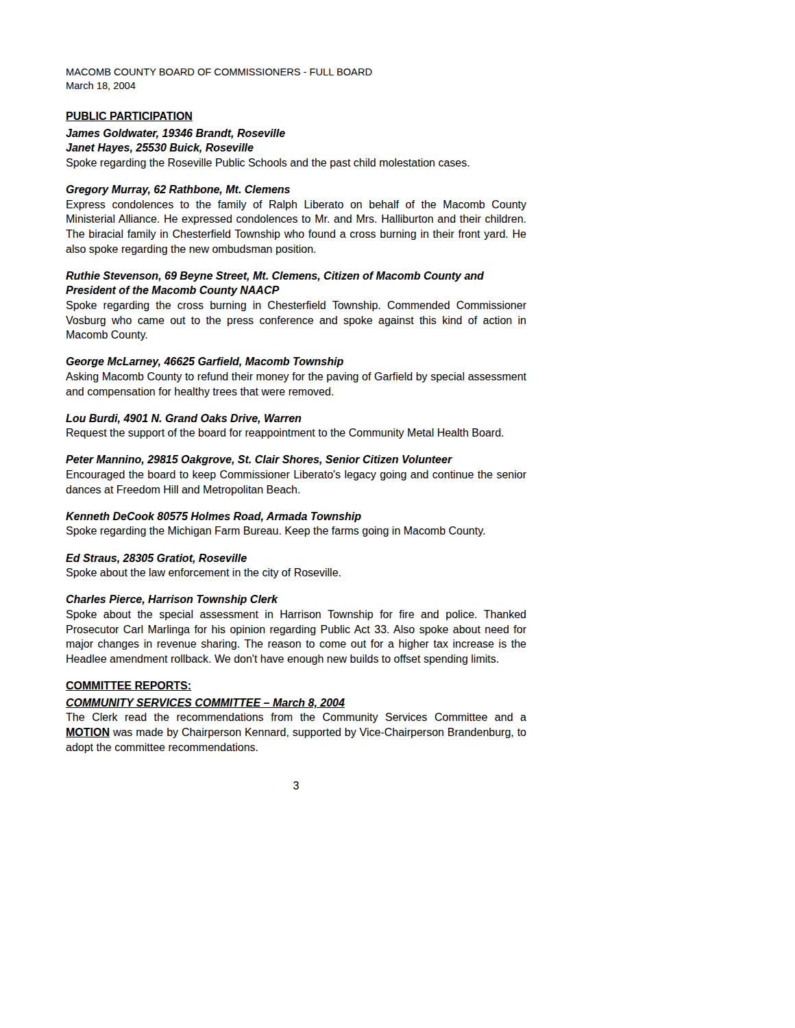MACOMB COUNTY BOARD OF COMMISSIONERS - FULL BOARD March 18, 2004
PUBLIC PARTICIPATION
James Goldwater, 19346 Brandt, Roseville
Janet Hayes, 25530 Buick, Roseville
Spoke regarding the Roseville Public Schools and the past child molestation cases.
Gregory Murray, 62 Rathbone, Mt. Clemens
Express condolences to the family of Ralph Liberato on behalf of the Macomb County Ministerial Alliance. He expressed condolences to Mr. and Mrs. Halliburton and their children. The biracial family in Chesterfield Township who found a cross burning in their front yard. He also spoke regarding the new ombudsman position.
Ruthie Stevenson, 69 Beyne Street, Mt. Clemens, Citizen of Macomb County and President of the Macomb County NAACP
Spoke regarding the cross burning in Chesterfield Township. Commended Commissioner Vosburg who came out to the press conference and spoke against this kind of action in Macomb County.
George McLarney, 46625 Garfield, Macomb Township
Asking Macomb County to refund their money for the paving of Garfield by special assessment and compensation for healthy trees that were removed.
Lou Burdi, 4901 N. Grand Oaks Drive, Warren
Request the support of the board for reappointment to the Community Metal Health Board.
Peter Mannino, 29815 Oakgrove, St. Clair Shores, Senior Citizen Volunteer
Encouraged the board to keep Commissioner Liberato's legacy going and continue the senior dances at Freedom Hill and Metropolitan Beach.
Kenneth DeCook 80575 Holmes Road, Armada Township
Spoke regarding the Michigan Farm Bureau. Keep the farms going in Macomb County.
Ed Straus, 28305 Gratiot, Roseville
Spoke about the law enforcement in the city of Roseville.
Charles Pierce, Harrison Township Clerk
Spoke about the special assessment in Harrison Township for fire and police. Thanked Prosecutor Carl Marlinga for his opinion regarding Public Act 33. Also spoke about need for major changes in revenue sharing. The reason to come out for a higher tax increase is the Headlee amendment rollback. We don't have enough new builds to offset spending limits.
COMMITTEE REPORTS:
COMMUNITY SERVICES COMMITTEE – March 8, 2004
The Clerk read the recommendations from the Community Services Committee and a MOTION was made by Chairperson Kennard, supported by Vice-Chairperson Brandenburg, to adopt the committee recommendations.
3